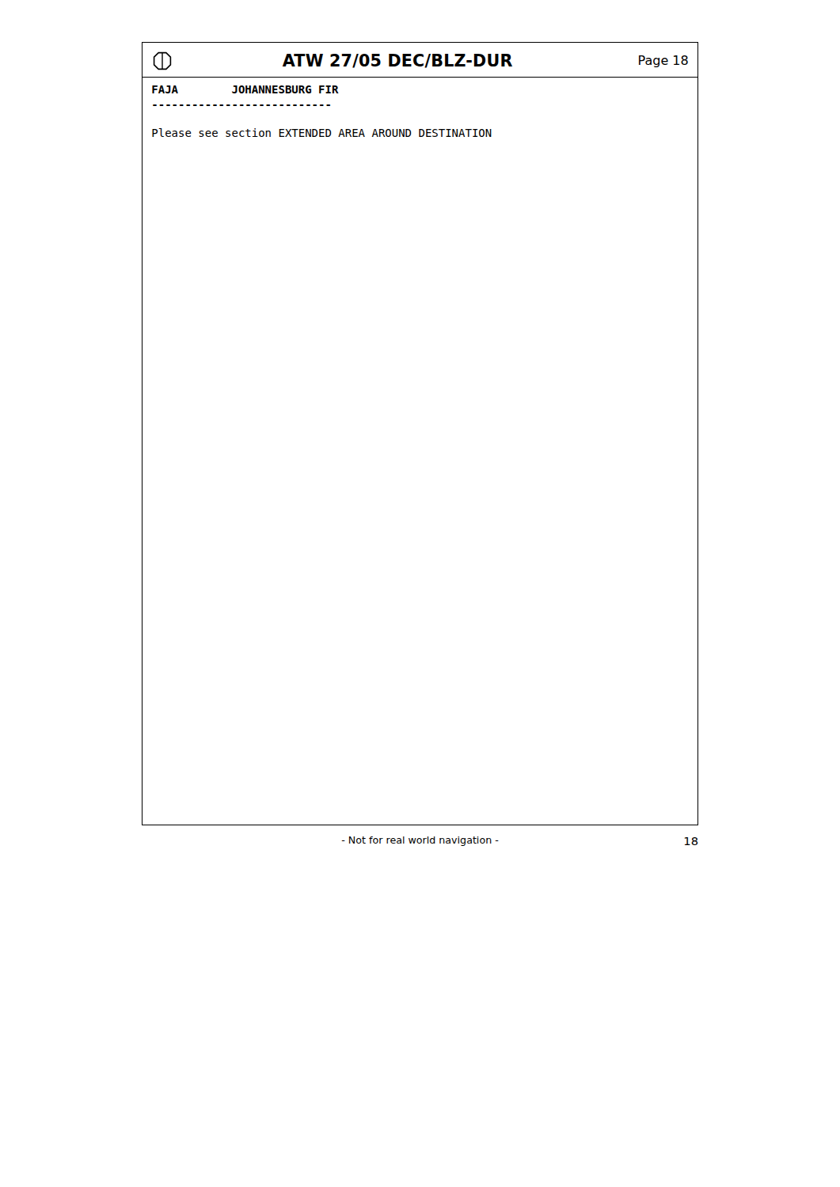ATW 27/05 DEC/BLZ-DUR
Page 18
FAJA JOHANNESBURG FIR
---------------------------
Please see section EXTENDED AREA AROUND DESTINATION
- Not for real world navigation -
18